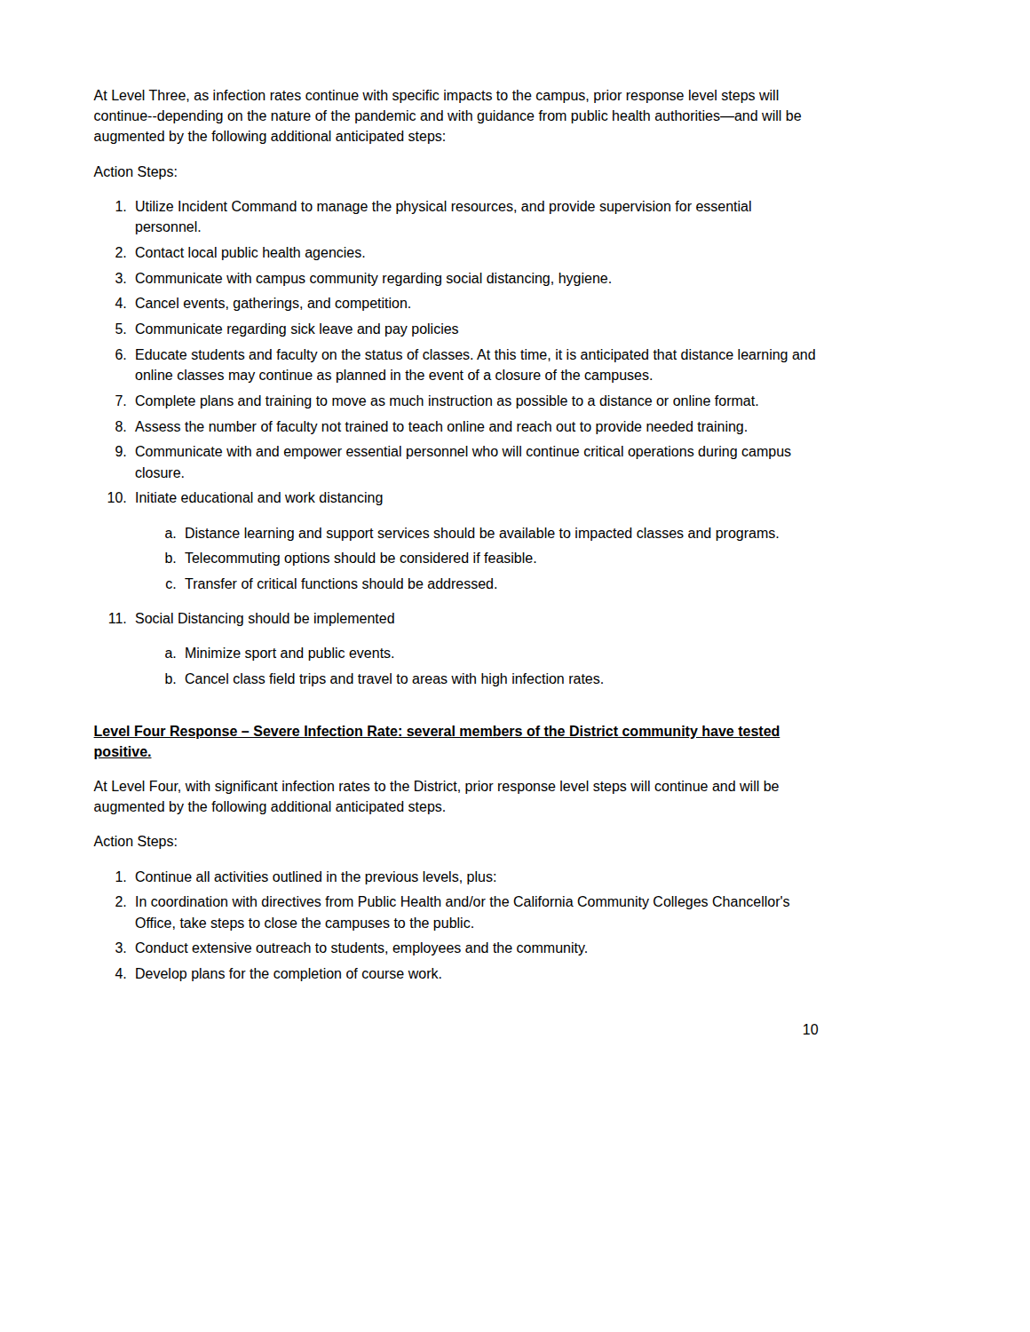At Level Three, as infection rates continue with specific impacts to the campus, prior response level steps will continue--depending on the nature of the pandemic and with guidance from public health authorities—and will be augmented by the following additional anticipated steps:
Action Steps:
Utilize Incident Command to manage the physical resources, and provide supervision for essential personnel.
Contact local public health agencies.
Communicate with campus community regarding social distancing, hygiene.
Cancel events, gatherings, and competition.
Communicate regarding sick leave and pay policies
Educate students and faculty on the status of classes. At this time, it is anticipated that distance learning and online classes may continue as planned in the event of a closure of the campuses.
Complete plans and training to move as much instruction as possible to a distance or online format.
Assess the number of faculty not trained to teach online and reach out to provide needed training.
Communicate with and empower essential personnel who will continue critical operations during campus closure.
Initiate educational and work distancing
Distance learning and support services should be available to impacted classes and programs.
Telecommuting options should be considered if feasible.
Transfer of critical functions should be addressed.
Social Distancing should be implemented
Minimize sport and public events.
Cancel class field trips and travel to areas with high infection rates.
Level Four Response – Severe Infection Rate: several members of the District community have tested positive.
At Level Four, with significant infection rates to the District, prior response level steps will continue and will be augmented by the following additional anticipated steps.
Action Steps:
Continue all activities outlined in the previous levels, plus:
In coordination with directives from Public Health and/or the California Community Colleges Chancellor's Office, take steps to close the campuses to the public.
Conduct extensive outreach to students, employees and the community.
Develop plans for the completion of course work.
10